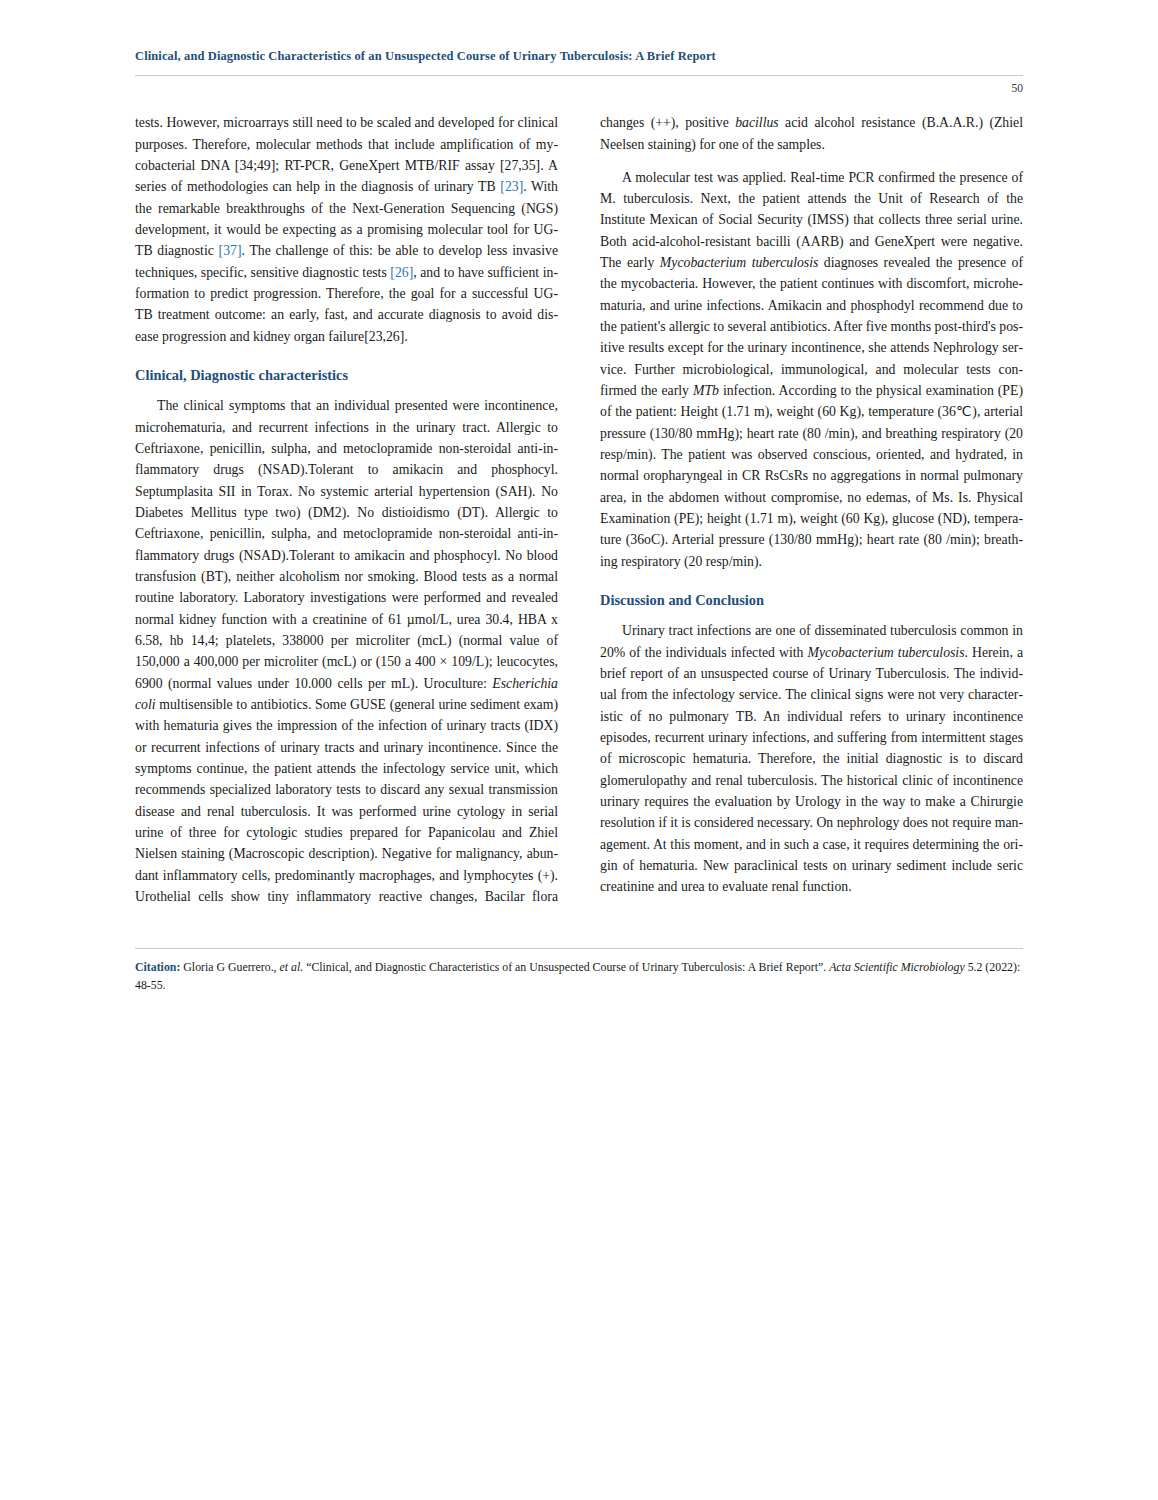Clinical, and Diagnostic Characteristics of an Unsuspected Course of Urinary Tuberculosis: A Brief Report
50
tests. However, microarrays still need to be scaled and developed for clinical purposes. Therefore, molecular methods that include amplification of mycobacterial DNA [34;49]; RT-PCR, GeneXpert MTB/RIF assay [27,35]. A series of methodologies can help in the diagnosis of urinary TB [23]. With the remarkable breakthroughs of the Next-Generation Sequencing (NGS) development, it would be expecting as a promising molecular tool for UG-TB diagnostic [37]. The challenge of this: be able to develop less invasive techniques, specific, sensitive diagnostic tests [26], and to have sufficient information to predict progression. Therefore, the goal for a successful UG-TB treatment outcome: an early, fast, and accurate diagnosis to avoid disease progression and kidney organ failure[23,26].
Clinical, Diagnostic characteristics
The clinical symptoms that an individual presented were incontinence, microhematuria, and recurrent infections in the urinary tract. Allergic to Ceftriaxone, penicillin, sulpha, and metoclopramide non-steroidal anti-inflammatory drugs (NSAD).Tolerant to amikacin and phosphocyl. Septumplasita SII in Torax. No systemic arterial hypertension (SAH). No Diabetes Mellitus type two) (DM2). No distioidismo (DT). Allergic to Ceftriaxone, penicillin, sulpha, and metoclopramide non-steroidal anti-inflammatory drugs (NSAD).Tolerant to amikacin and phosphocyl. No blood transfusion (BT), neither alcoholism nor smoking. Blood tests as a normal routine laboratory. Laboratory investigations were performed and revealed normal kidney function with a creatinine of 61 µmol/L, urea 30.4, HBA x 6.58, hb 14,4; platelets, 338000 per microliter (mcL) (normal value of 150,000 a 400,000 per microliter (mcL) or (150 a 400 × 109/L); leucocytes, 6900 (normal values under 10.000 cells per mL). Uroculture: Escherichia coli multisensible to antibiotics. Some GUSE (general urine sediment exam) with hematuria gives the impression of the infection of urinary tracts (IDX) or recurrent infections of urinary tracts and urinary incontinence. Since the symptoms continue, the patient attends the infectology service unit, which recommends specialized laboratory tests to discard any sexual transmission disease and renal tuberculosis. It was performed urine cytology in serial urine of three for cytologic studies prepared for Papanicolau and Zhiel Nielsen staining (Macroscopic description). Negative for malignancy, abundant inflammatory cells, predominantly macrophages, and lymphocytes (+). Urothelial cells show tiny inflammatory reactive changes, Bacilar flora changes (++), positive bacillus acid alcohol resistance (B.A.A.R.) (Zhiel Neelsen staining) for one of the samples.
A molecular test was applied. Real-time PCR confirmed the presence of M. tuberculosis. Next, the patient attends the Unit of Research of the Institute Mexican of Social Security (IMSS) that collects three serial urine. Both acid-alcohol-resistant bacilli (AARB) and GeneXpert were negative. The early Mycobacterium tuberculosis diagnoses revealed the presence of the mycobacteria. However, the patient continues with discomfort, microhematuria, and urine infections. Amikacin and phosphodyl recommend due to the patient's allergic to several antibiotics. After five months post-third's positive results except for the urinary incontinence, she attends Nephrology service. Further microbiological, immunological, and molecular tests confirmed the early MTb infection. According to the physical examination (PE) of the patient: Height (1.71 m), weight (60 Kg), temperature (36℃), arterial pressure (130/80 mmHg); heart rate (80 /min), and breathing respiratory (20 resp/min). The patient was observed conscious, oriented, and hydrated, in normal oropharyngeal in CR RsCsRs no aggregations in normal pulmonary area, in the abdomen without compromise, no edemas, of Ms. Is. Physical Examination (PE); height (1.71 m), weight (60 Kg), glucose (ND), temperature (36oC). Arterial pressure (130/80 mmHg); heart rate (80 /min); breathing respiratory (20 resp/min).
Discussion and Conclusion
Urinary tract infections are one of disseminated tuberculosis common in 20% of the individuals infected with Mycobacterium tuberculosis. Herein, a brief report of an unsuspected course of Urinary Tuberculosis. The individual from the infectology service. The clinical signs were not very characteristic of no pulmonary TB. An individual refers to urinary incontinence episodes, recurrent urinary infections, and suffering from intermittent stages of microscopic hematuria. Therefore, the initial diagnostic is to discard glomerulopathy and renal tuberculosis. The historical clinic of incontinence urinary requires the evaluation by Urology in the way to make a Chirurgie resolution if it is considered necessary. On nephrology does not require management. At this moment, and in such a case, it requires determining the origin of hematuria. New paraclinical tests on urinary sediment include seric creatinine and urea to evaluate renal function.
Citation: Gloria G Guerrero., et al. “Clinical, and Diagnostic Characteristics of an Unsuspected Course of Urinary Tuberculosis: A Brief Report”. Acta Scientific Microbiology 5.2 (2022): 48-55.